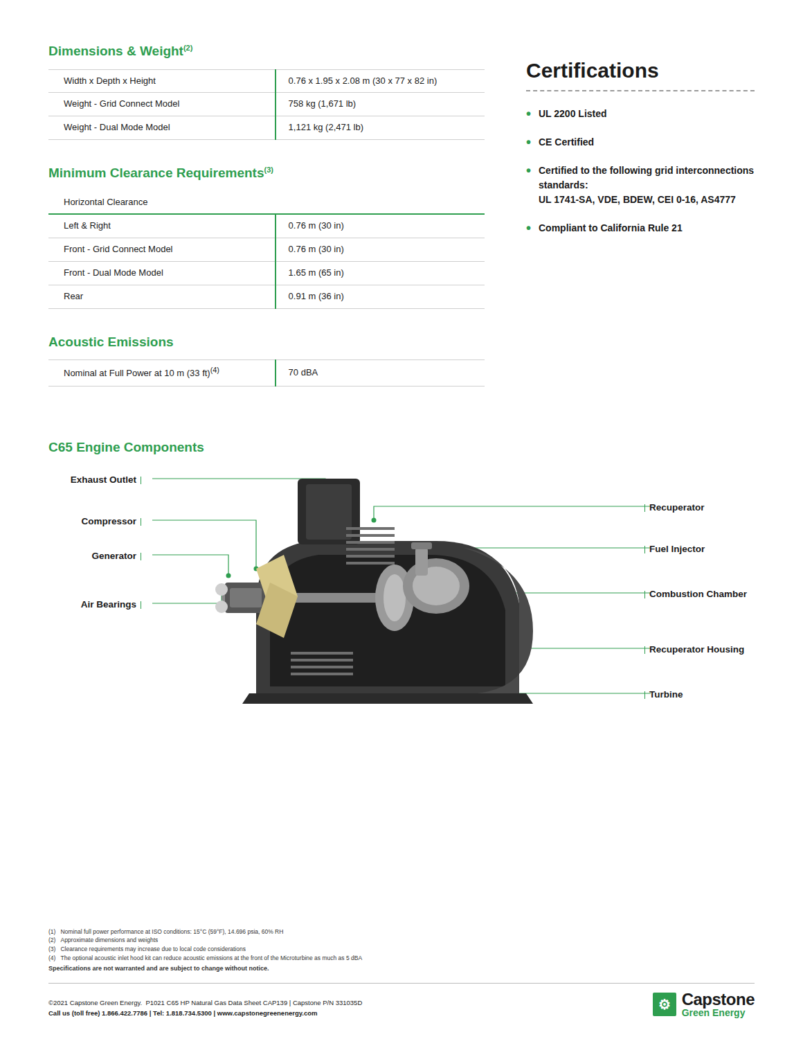Dimensions & Weight(2)
| Width x Depth x Height | 0.76 x 1.95 x 2.08 m (30 x 77 x 82 in) |
| Weight - Grid Connect Model | 758 kg (1,671 lb) |
| Weight - Dual Mode Model | 1,121 kg (2,471 lb) |
Minimum Clearance Requirements(3)
| Horizontal Clearance |
| Left & Right | 0.76 m (30 in) |
| Front - Grid Connect Model | 0.76 m (30 in) |
| Front - Dual Mode Model | 1.65 m (65 in) |
| Rear | 0.91 m (36 in) |
Acoustic Emissions
| Nominal at Full Power at 10 m (33 ft) (4) | 70 dBA |
Certifications
UL 2200 Listed
CE Certified
Certified to the following grid interconnections standards:
UL 1741-SA, VDE, BDEW, CEI 0-16, AS4777
Compliant to California Rule 21
C65 Engine Components
Exhaust Outlet
Compressor
Generator
Air Bearings
Recuperator
Fuel Injector
Combustion Chamber
Recuperator Housing
Turbine
(1) Nominal full power performance at ISO conditions: 15°C (59°F), 14.696 psia, 60% RH
(2) Approximate dimensions and weights
(3) Clearance requirements may increase due to local code considerations
(4) The optional acoustic inlet hood kit can reduce acoustic emissions at the front of the Microturbine as much as 5 dBA
Specifications are not warranted and are subject to change without notice.
©2021 Capstone Green Energy. P1021 C65 HP Natural Gas Data Sheet CAP139 | Capstone P/N 331035D
Call us (toll free) 1.866.422.7786 | Tel: 1.818.734.5300 | www.capstonegreenenergy.com
⚙
Capstone
Green Energy